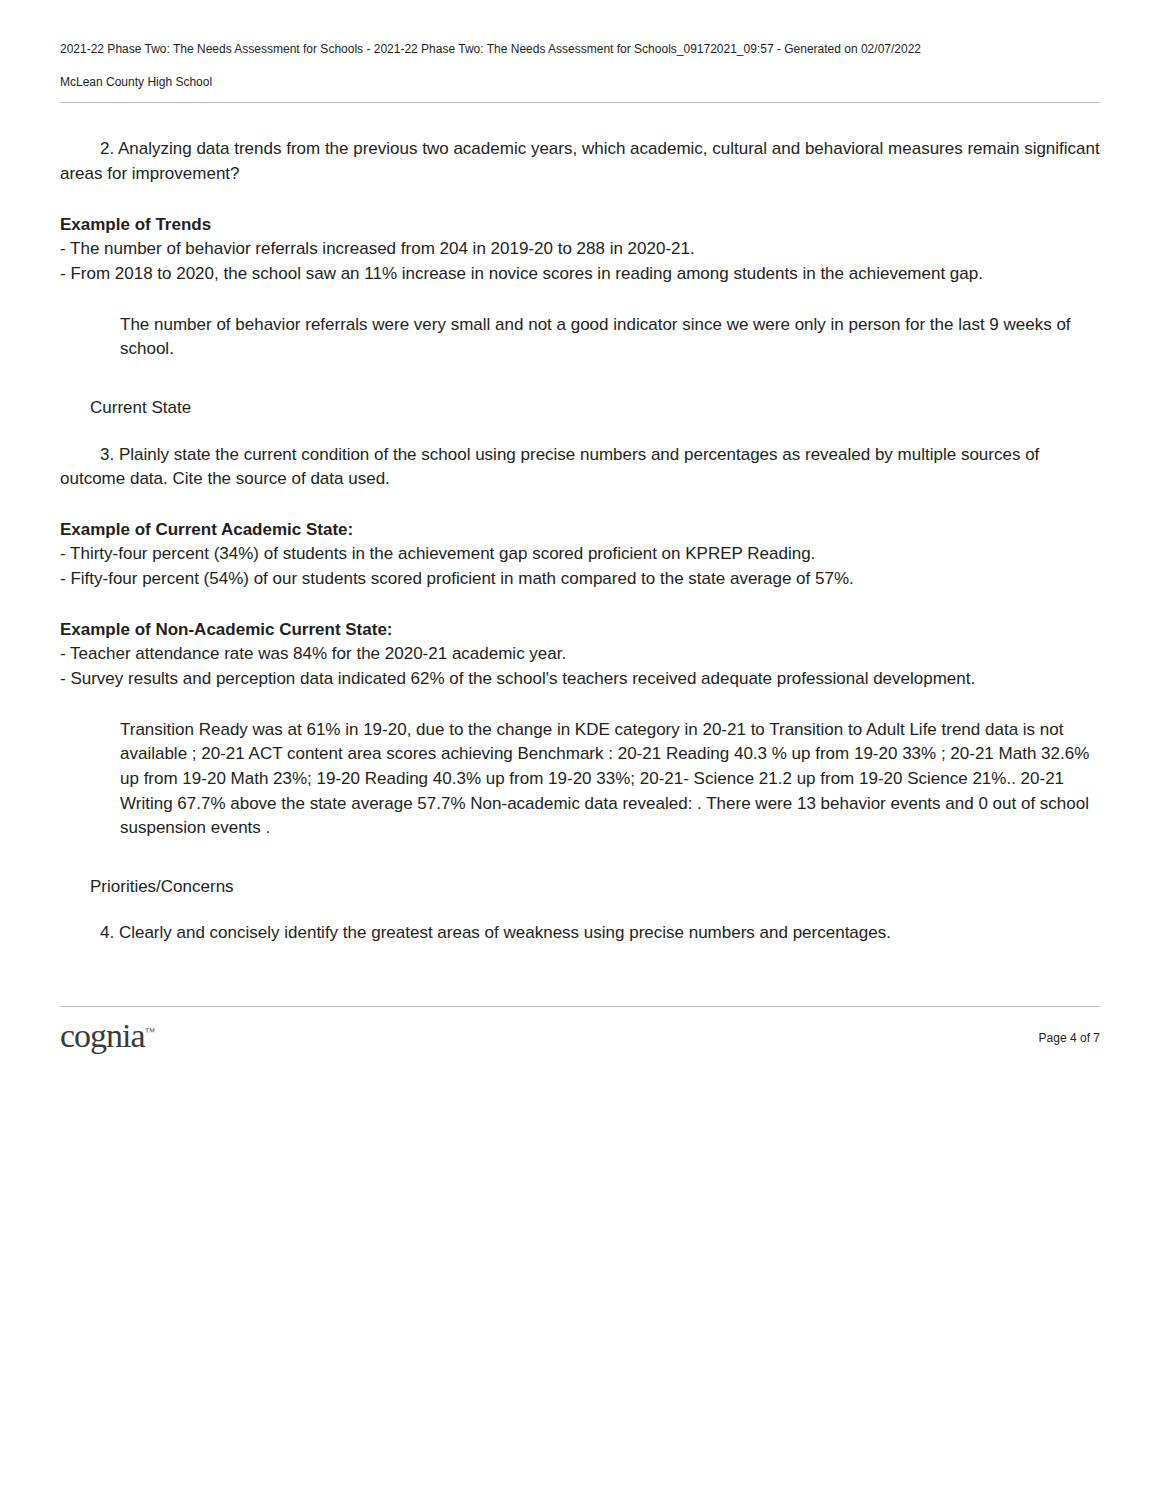2021-22 Phase Two: The Needs Assessment for Schools - 2021-22 Phase Two: The Needs Assessment for Schools_09172021_09:57 - Generated on 02/07/2022
McLean County High School
2. Analyzing data trends from the previous two academic years, which academic, cultural and behavioral measures remain significant areas for improvement?
Example of Trends
- The number of behavior referrals increased from 204 in 2019-20 to 288 in 2020-21.
- From 2018 to 2020, the school saw an 11% increase in novice scores in reading among students in the achievement gap.
The number of behavior referrals were very small and not a good indicator since we were only in person for the last 9 weeks of school.
Current State
3. Plainly state the current condition of the school using precise numbers and percentages as revealed by multiple sources of outcome data. Cite the source of data used.
Example of Current Academic State:
- Thirty-four percent (34%) of students in the achievement gap scored proficient on KPREP Reading.
- Fifty-four percent (54%) of our students scored proficient in math compared to the state average of 57%.
Example of Non-Academic Current State:
- Teacher attendance rate was 84% for the 2020-21 academic year.
- Survey results and perception data indicated 62% of the school's teachers received adequate professional development.
Transition Ready was at 61% in 19-20, due to the change in KDE category in 20-21 to Transition to Adult Life trend data is not available ; 20-21 ACT content area scores achieving Benchmark : 20-21 Reading 40.3 % up from 19-20 33% ; 20-21 Math 32.6% up from 19-20 Math 23%; 19-20 Reading 40.3% up from 19-20 33%; 20-21- Science 21.2 up from 19-20 Science 21%.. 20-21 Writing 67.7% above the state average 57.7% Non-academic data revealed: . There were 13 behavior events and 0 out of school suspension events .
Priorities/Concerns
4. Clearly and concisely identify the greatest areas of weakness using precise numbers and percentages.
cognia™
Page 4 of 7